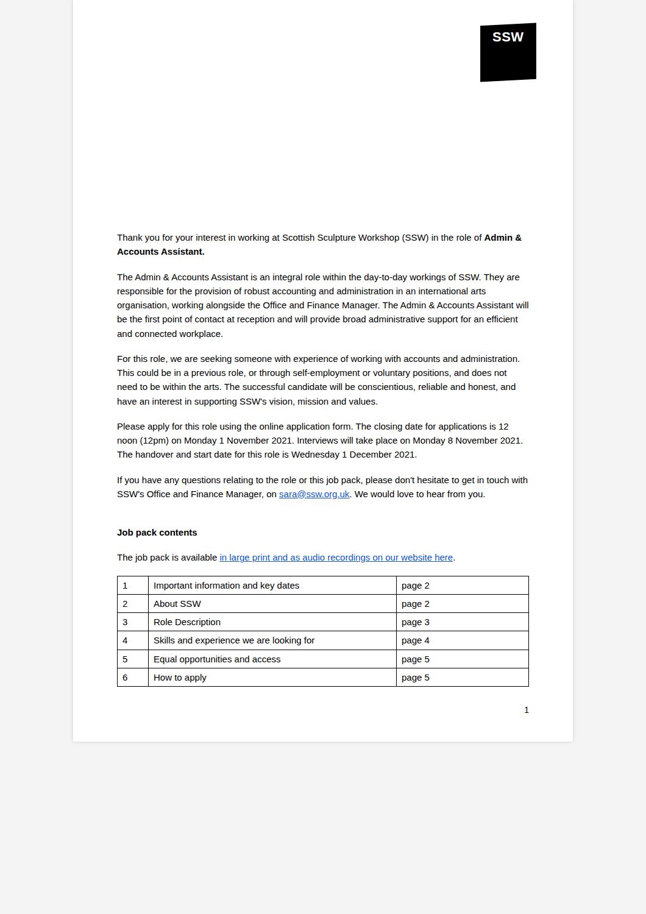SSW
Thank you for your interest in working at Scottish Sculpture Workshop (SSW) in the role of Admin & Accounts Assistant.
The Admin & Accounts Assistant is an integral role within the day-to-day workings of SSW. They are responsible for the provision of robust accounting and administration in an international arts organisation, working alongside the Office and Finance Manager. The Admin & Accounts Assistant will be the first point of contact at reception and will provide broad administrative support for an efficient and connected workplace.
For this role, we are seeking someone with experience of working with accounts and administration. This could be in a previous role, or through self-employment or voluntary positions, and does not need to be within the arts. The successful candidate will be conscientious, reliable and honest, and have an interest in supporting SSW's vision, mission and values.
Please apply for this role using the online application form. The closing date for applications is 12 noon (12pm) on Monday 1 November 2021. Interviews will take place on Monday 8 November 2021. The handover and start date for this role is Wednesday 1 December 2021.
If you have any questions relating to the role or this job pack, please don't hesitate to get in touch with SSW's Office and Finance Manager, on sara@ssw.org.uk. We would love to hear from you.
Job pack contents
The job pack is available in large print and as audio recordings on our website here.
| 1 | Important information and key dates | page 2 |
| 2 | About SSW | page 2 |
| 3 | Role Description | page 3 |
| 4 | Skills and experience we are looking for | page 4 |
| 5 | Equal opportunities and access | page 5 |
| 6 | How to apply | page 5 |
1